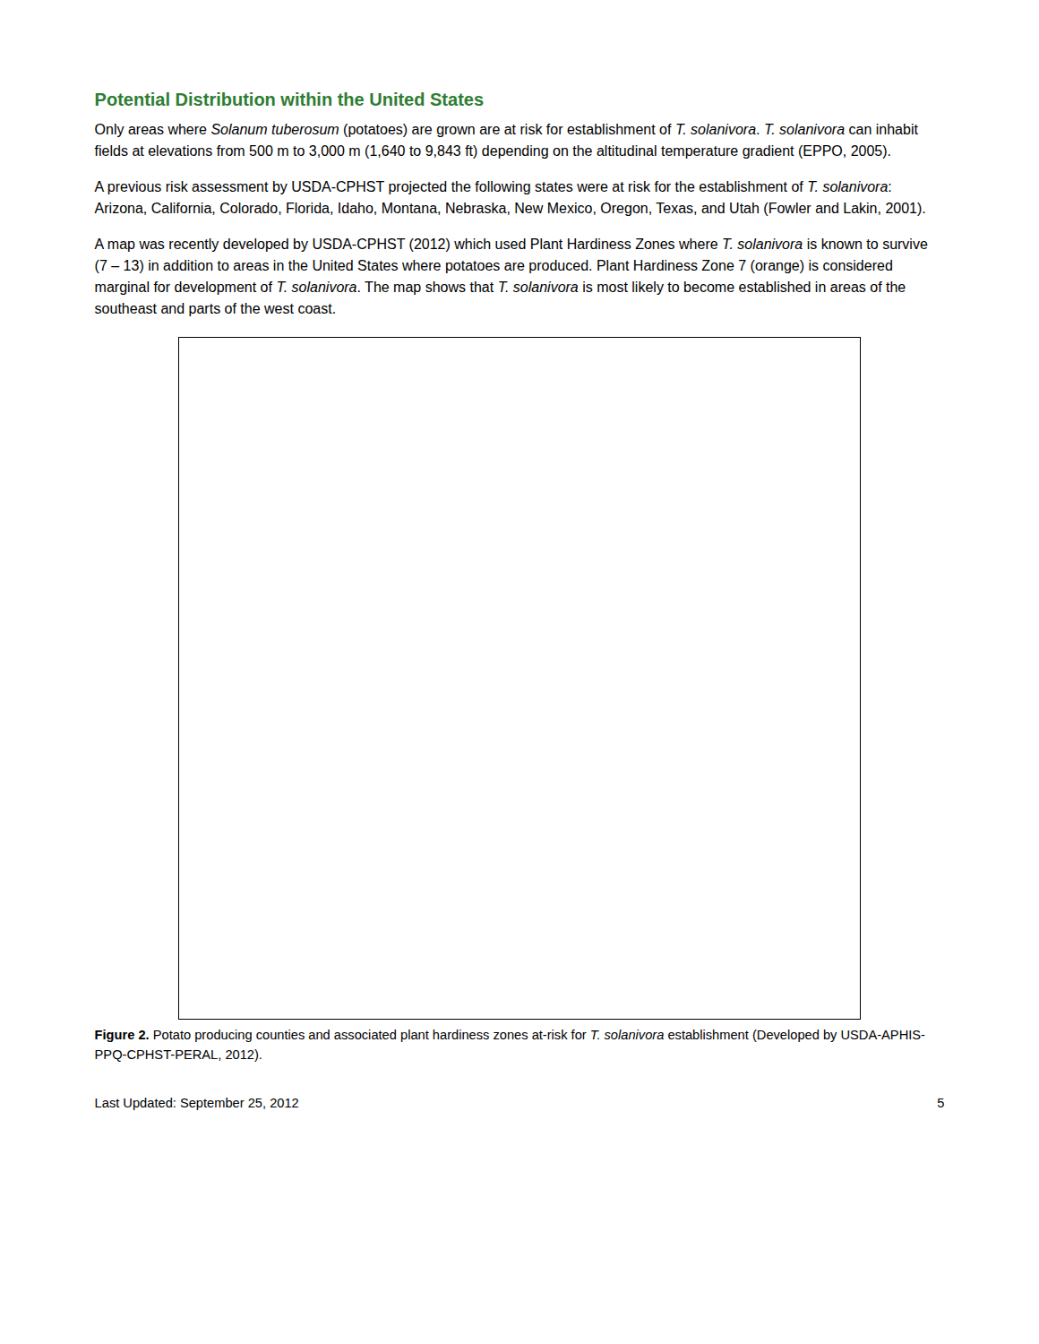Potential Distribution within the United States
Only areas where Solanum tuberosum (potatoes) are grown are at risk for establishment of T. solanivora. T. solanivora can inhabit fields at elevations from 500 m to 3,000 m (1,640 to 9,843 ft) depending on the altitudinal temperature gradient (EPPO, 2005).
A previous risk assessment by USDA-CPHST projected the following states were at risk for the establishment of T. solanivora: Arizona, California, Colorado, Florida, Idaho, Montana, Nebraska, New Mexico, Oregon, Texas, and Utah (Fowler and Lakin, 2001).
A map was recently developed by USDA-CPHST (2012) which used Plant Hardiness Zones where T. solanivora is known to survive (7 – 13) in addition to areas in the United States where potatoes are produced. Plant Hardiness Zone 7 (orange) is considered marginal for development of T. solanivora. The map shows that T. solanivora is most likely to become established in areas of the southeast and parts of the west coast.
Figure 2. Potato producing counties and associated plant hardiness zones at-risk for T. solanivora establishment (Developed by USDA-APHIS-PPQ-CPHST-PERAL, 2012).
Last Updated: September 25, 2012 5